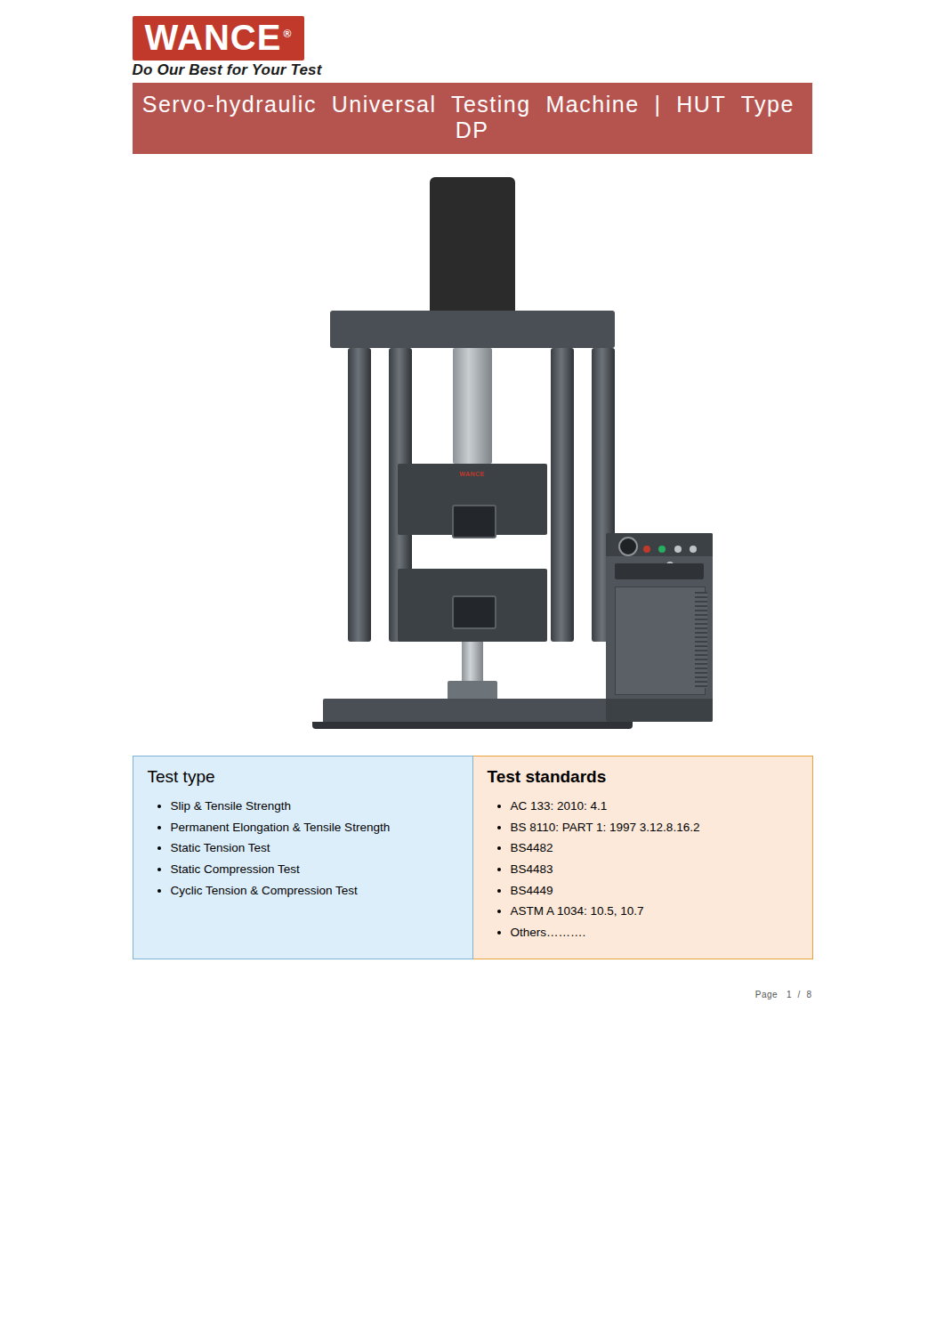WANCE®
Do Our Best for Your Test
Servo-hydraulic Universal Testing Machine | HUT Type DP
WANCE
Test type
Slip & Tensile Strength
Permanent Elongation & Tensile Strength
Static Tension Test
Static Compression Test
Cyclic Tension & Compression Test
Test standards
AC 133: 2010: 4.1
BS 8110: PART 1: 1997 3.12.8.16.2
BS4482
BS4483
BS4449
ASTM A 1034: 10.5, 10.7
Others……….
Page 1 / 8